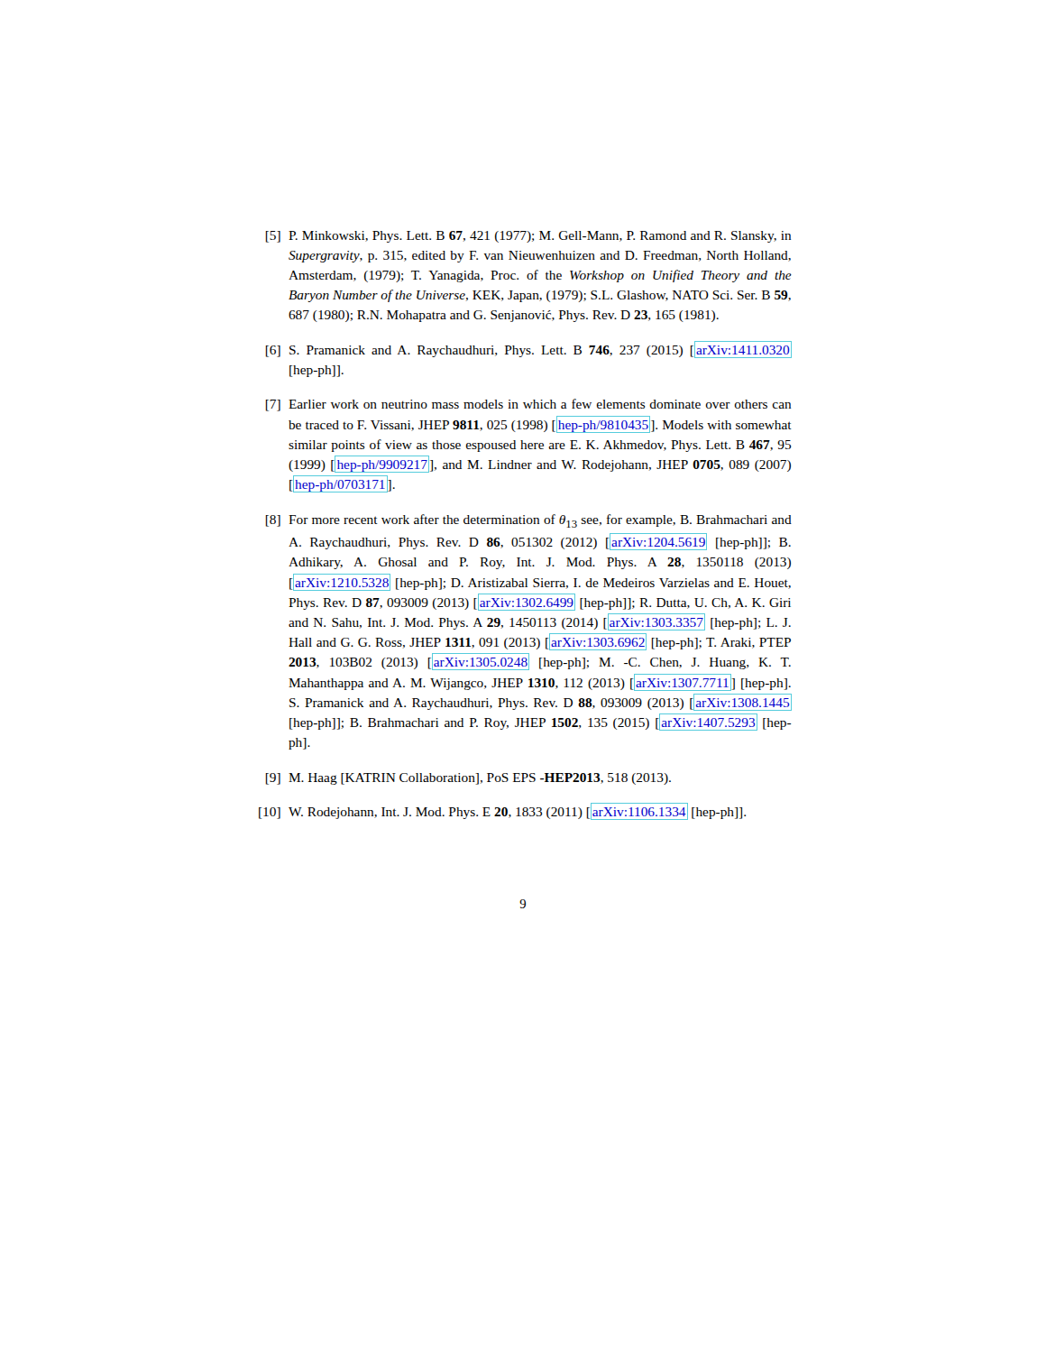[5]
P. Minkowski, Phys. Lett. B 67, 421 (1977); M. Gell-Mann, P. Ramond and R. Slansky, in Supergravity, p. 315, edited by F. van Nieuwenhuizen and D. Freedman, North Holland, Amsterdam, (1979); T. Yanagida, Proc. of the Workshop on Unified Theory and the Baryon Number of the Universe, KEK, Japan, (1979); S.L. Glashow, NATO Sci. Ser. B 59, 687 (1980); R.N. Mohapatra and G. Senjanović, Phys. Rev. D 23, 165 (1981).
[6]
S. Pramanick and A. Raychaudhuri, Phys. Lett. B 746, 237 (2015) [arXiv:1411.0320 [hep-ph]].
[7]
Earlier work on neutrino mass models in which a few elements dominate over others can be traced to F. Vissani, JHEP 9811, 025 (1998) [hep-ph/9810435]. Models with somewhat similar points of view as those espoused here are E. K. Akhmedov, Phys. Lett. B 467, 95 (1999) [hep-ph/9909217], and M. Lindner and W. Rodejohann, JHEP 0705, 089 (2007) [hep-ph/0703171].
[8]
For more recent work after the determination of θ13 see, for example, B. Brahmachari and A. Raychaudhuri, Phys. Rev. D 86, 051302 (2012) [arXiv:1204.5619 [hep-ph]]; B. Adhikary, A. Ghosal and P. Roy, Int. J. Mod. Phys. A 28, 1350118 (2013) [arXiv:1210.5328 [hep-ph]; D. Aristizabal Sierra, I. de Medeiros Varzielas and E. Houet, Phys. Rev. D 87, 093009 (2013) [arXiv:1302.6499 [hep-ph]]; R. Dutta, U. Ch, A. K. Giri and N. Sahu, Int. J. Mod. Phys. A 29, 1450113 (2014) [arXiv:1303.3357 [hep-ph]; L. J. Hall and G. G. Ross, JHEP 1311, 091 (2013) [arXiv:1303.6962 [hep-ph]; T. Araki, PTEP 2013, 103B02 (2013) [arXiv:1305.0248 [hep-ph]; M. -C. Chen, J. Huang, K. T. Mahanthappa and A. M. Wijangco, JHEP 1310, 112 (2013) [arXiv:1307.7711] [hep-ph]. S. Pramanick and A. Raychaudhuri, Phys. Rev. D 88, 093009 (2013) [arXiv:1308.1445 [hep-ph]]; B. Brahmachari and P. Roy, JHEP 1502, 135 (2015) [arXiv:1407.5293 [hep-ph].
[9]
M. Haag [KATRIN Collaboration], PoS EPS -HEP2013, 518 (2013).
[10]
W. Rodejohann, Int. J. Mod. Phys. E 20, 1833 (2011) [arXiv:1106.1334 [hep-ph]].
9